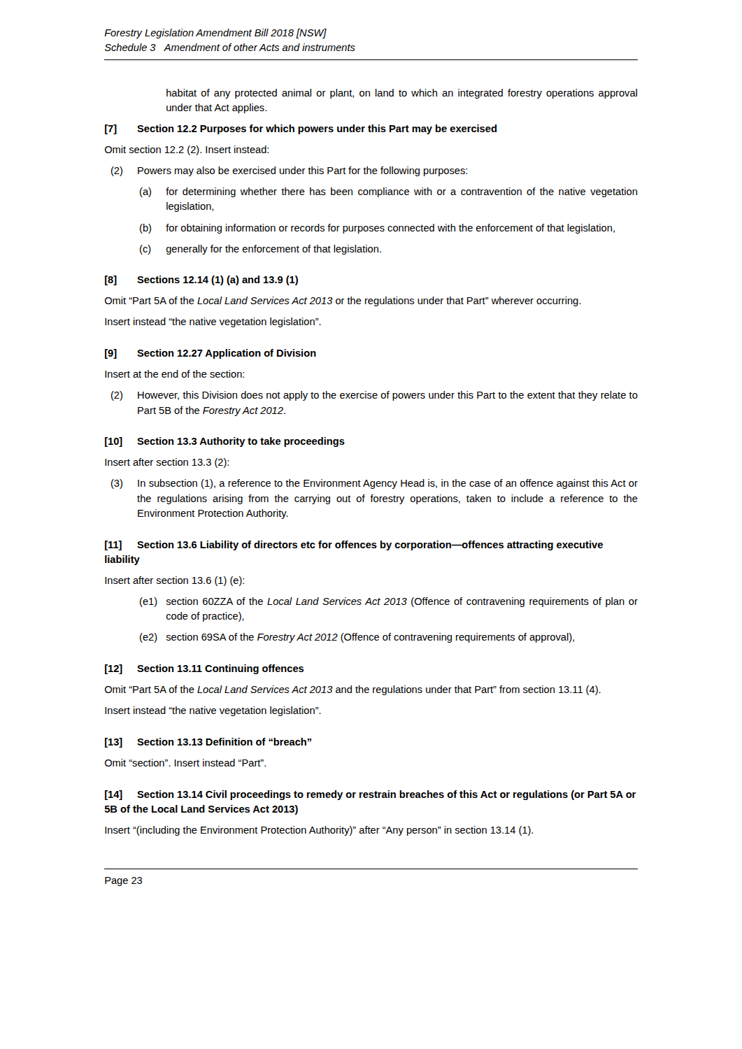Forestry Legislation Amendment Bill 2018 [NSW] Schedule 3 Amendment of other Acts and instruments
habitat of any protected animal or plant, on land to which an integrated forestry operations approval under that Act applies.
[7] Section 12.2 Purposes for which powers under this Part may be exercised
Omit section 12.2 (2). Insert instead:
(2) Powers may also be exercised under this Part for the following purposes:
(a) for determining whether there has been compliance with or a contravention of the native vegetation legislation,
(b) for obtaining information or records for purposes connected with the enforcement of that legislation,
(c) generally for the enforcement of that legislation.
[8] Sections 12.14 (1) (a) and 13.9 (1)
Omit “Part 5A of the Local Land Services Act 2013 or the regulations under that Part” wherever occurring.
Insert instead “the native vegetation legislation”.
[9] Section 12.27 Application of Division
Insert at the end of the section:
(2) However, this Division does not apply to the exercise of powers under this Part to the extent that they relate to Part 5B of the Forestry Act 2012.
[10] Section 13.3 Authority to take proceedings
Insert after section 13.3 (2):
(3) In subsection (1), a reference to the Environment Agency Head is, in the case of an offence against this Act or the regulations arising from the carrying out of forestry operations, taken to include a reference to the Environment Protection Authority.
[11] Section 13.6 Liability of directors etc for offences by corporation—offences attracting executive liability
Insert after section 13.6 (1) (e):
(e1) section 60ZZA of the Local Land Services Act 2013 (Offence of contravening requirements of plan or code of practice),
(e2) section 69SA of the Forestry Act 2012 (Offence of contravening requirements of approval),
[12] Section 13.11 Continuing offences
Omit “Part 5A of the Local Land Services Act 2013 and the regulations under that Part” from section 13.11 (4).
Insert instead “the native vegetation legislation”.
[13] Section 13.13 Definition of “breach”
Omit “section”. Insert instead “Part”.
[14] Section 13.14 Civil proceedings to remedy or restrain breaches of this Act or regulations (or Part 5A or 5B of the Local Land Services Act 2013)
Insert “(including the Environment Protection Authority)” after “Any person” in section 13.14 (1).
Page 23